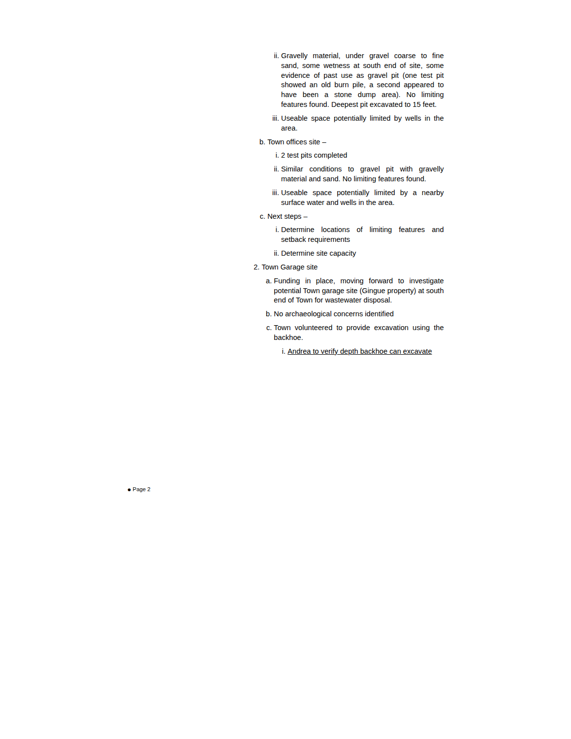Gravelly material, under gravel coarse to fine sand, some wetness at south end of site, some evidence of past use as gravel pit (one test pit showed an old burn pile, a second appeared to have been a stone dump area). No limiting features found. Deepest pit excavated to 15 feet.
Useable space potentially limited by wells in the area.
Town offices site –
2 test pits completed
Similar conditions to gravel pit with gravelly material and sand. No limiting features found.
Useable space potentially limited by a nearby surface water and wells in the area.
Next steps –
Determine locations of limiting features and setback requirements
Determine site capacity
Town Garage site
Funding in place, moving forward to investigate potential Town garage site (Gingue property) at south end of Town for wastewater disposal.
No archaeological concerns identified
Town volunteered to provide excavation using the backhoe.
Andrea to verify depth backhoe can excavate
● Page 2